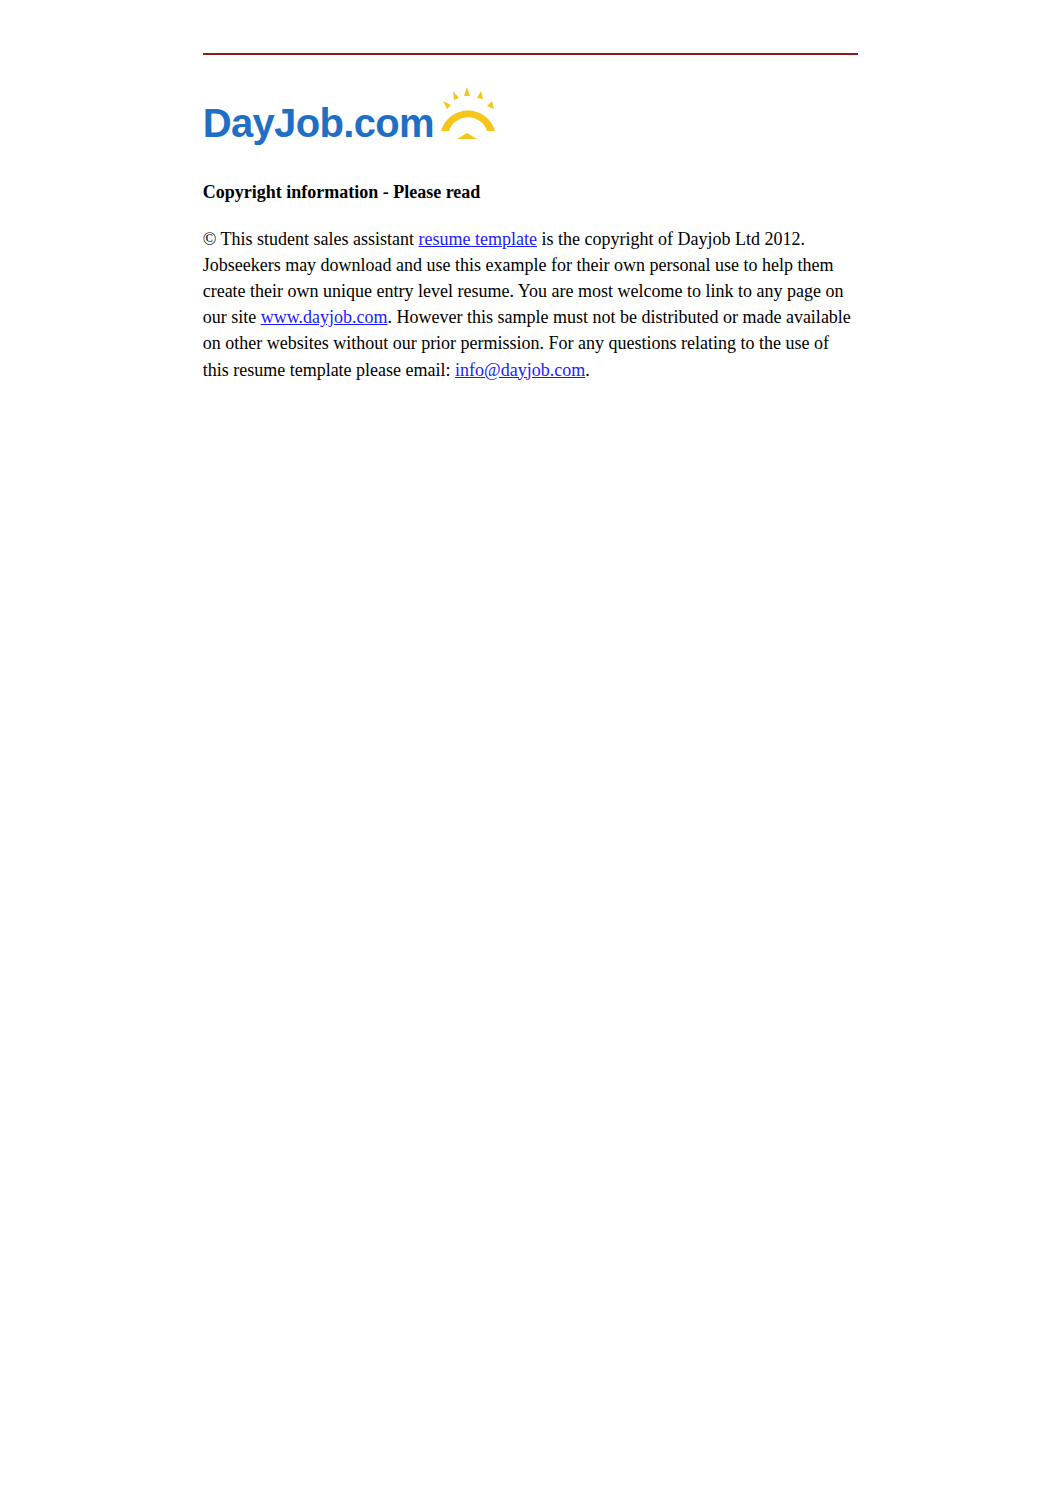DayJob. com
Copyright information - Please read
© This student sales assistant resume template is the copyright of Dayjob Ltd 2012. Jobseekers may download and use this example for their own personal use to help them create their own unique entry level resume. You are most welcome to link to any page on our site www.dayjob.com. However this sample must not be distributed or made available on other websites without our prior permission. For any questions relating to the use of this resume template please email: info@dayjob.com.